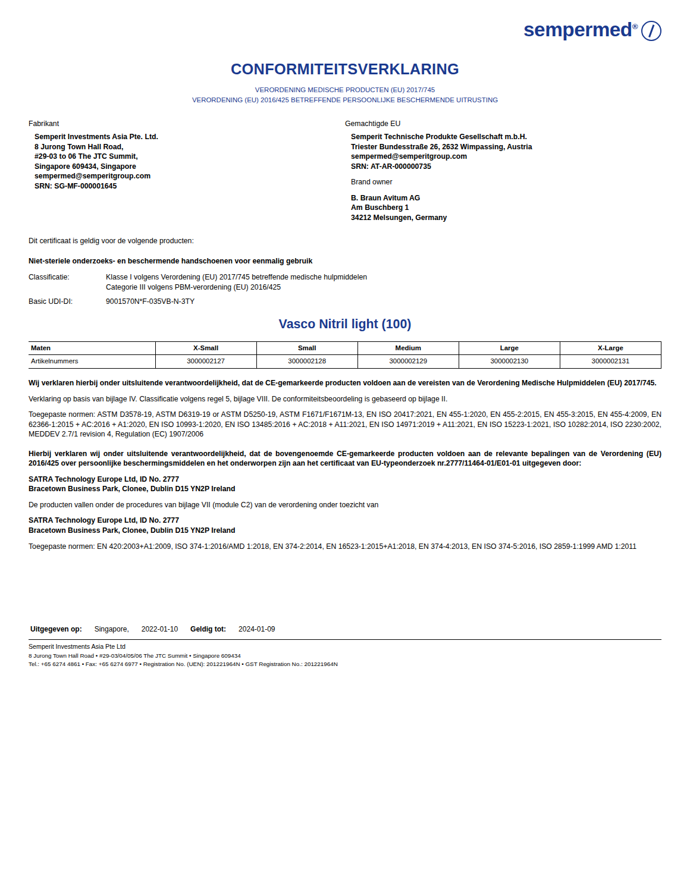sempermed®
CONFORMITEITSVERKLARING
VERORDENING MEDISCHE PRODUCTEN (EU) 2017/745
VERORDENING (EU) 2016/425 BETREFFENDE PERSOONLIJKE BESCHERMENDE UITRUSTING
| Fabrikant | Gemachtigde EU |
| Semperit Investments Asia Pte. Ltd. 8 Jurong Town Hall Road, #29-03 to 06 The JTC Summit, Singapore 609434, Singapore sempermed@semperitgroup.com SRN: SG-MF-000001645 | Semperit Technische Produkte Gesellschaft m.b.H. Triester Bundesstraße 26, 2632 Wimpassing, Austria sempermed@semperitgroup.com SRN: AT-AR-000000735 Brand owner B. Braun Avitum AG Am Buschberg 1 34212 Melsungen, Germany |
Dit certificaat is geldig voor de volgende producten:
Niet-steriele onderzoeks- en beschermende handschoenen voor eenmalig gebruik
| Classificatie: | Klasse I volgens Verordening (EU) 2017/745 betreffende medische hulpmiddelen |
| | Categorie III volgens PBM-verordening (EU) 2016/425 |
Basic UDI-DI: 9001570N*F-035VB-N-3TY
Vasco Nitril light (100)
| Maten | X-Small | Small | Medium | Large | X-Large |
| --- | --- | --- | --- | --- | --- |
| Artikelnummers | 3000002127 | 3000002128 | 3000002129 | 3000002130 | 3000002131 |
Wij verklaren hierbij onder uitsluitende verantwoordelijkheid, dat de CE-gemarkeerde producten voldoen aan de vereisten van de Verordening Medische Hulpmiddelen (EU) 2017/745.
Verklaring op basis van bijlage IV. Classificatie volgens regel 5, bijlage VIII. De conformiteitsbeoordeling is gebaseerd op bijlage II.
Toegepaste normen: ASTM D3578-19, ASTM D6319-19 or ASTM D5250-19, ASTM F1671/F1671M-13, EN ISO 20417:2021, EN 455-1:2020, EN 455-2:2015, EN 455-3:2015, EN 455-4:2009, EN 62366-1:2015 + AC:2016 + A1:2020, EN ISO 10993-1:2020, EN ISO 13485:2016 + AC:2018 + A11:2021, EN ISO 14971:2019 + A11:2021, EN ISO 15223-1:2021, ISO 10282:2014, ISO 2230:2002, MEDDEV 2.7/1 revision 4, Regulation (EC) 1907/2006
Hierbij verklaren wij onder uitsluitende verantwoordelijkheid, dat de bovengenoemde CE-gemarkeerde producten voldoen aan de relevante bepalingen van de Verordening (EU) 2016/425 over persoonlijke beschermingsmiddelen en het onderworpen zijn aan het certificaat van EU-typeonderzoek nr.2777/11464-01/E01-01 uitgegeven door:
SATRA Technology Europe Ltd, ID No. 2777
Bracetown Business Park, Clonee, Dublin D15 YN2P Ireland
De producten vallen onder de procedures van bijlage VII (module C2) van de verordening onder toezicht van
SATRA Technology Europe Ltd, ID No. 2777
Bracetown Business Park, Clonee, Dublin D15 YN2P Ireland
Toegepaste normen: EN 420:2003+A1:2009, ISO 374-1:2016/AMD 1:2018, EN 374-2:2014, EN 16523-1:2015+A1:2018, EN 374-4:2013, EN ISO 374-5:2016, ISO 2859-1:1999 AMD 1:2011
| Uitgegeven op: | Singapore, | 2022-01-10 | Geldig tot: | 2024-01-09 |
Semperit Investments Asia Pte Ltd
8 Jurong Town Hall Road • #29-03/04/05/06 The JTC Summit • Singapore 609434
Tel.: +65 6274 4861 • Fax: +65 6274 6977 • Registration No. (UEN): 201221964N • GST Registration No.: 201221964N